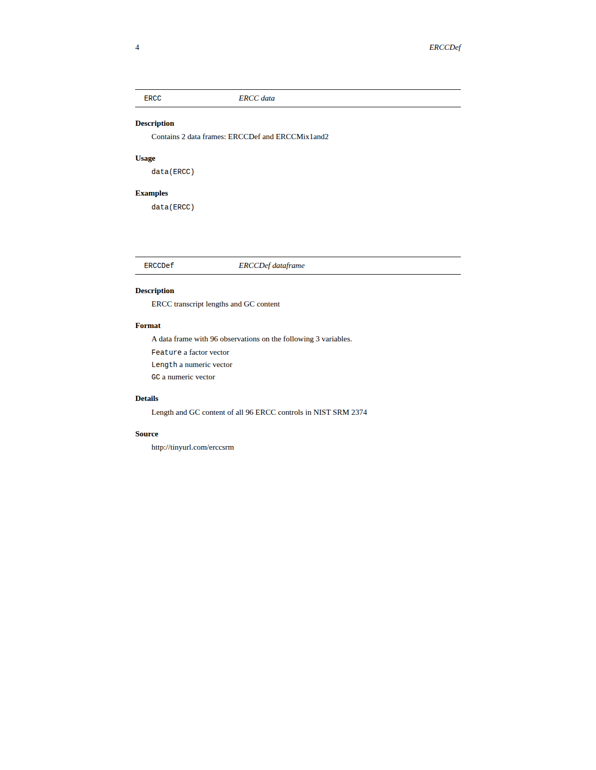4 ERCCDef
ERCC ERCC data
Description
Contains 2 data frames: ERCCDef and ERCCMix1and2
Usage
data(ERCC)
Examples
data(ERCC)
ERCCDef ERCCDef dataframe
Description
ERCC transcript lengths and GC content
Format
A data frame with 96 observations on the following 3 variables.
Feature a factor vector
Length a numeric vector
GC a numeric vector
Details
Length and GC content of all 96 ERCC controls in NIST SRM 2374
Source
http://tinyurl.com/erccsrm